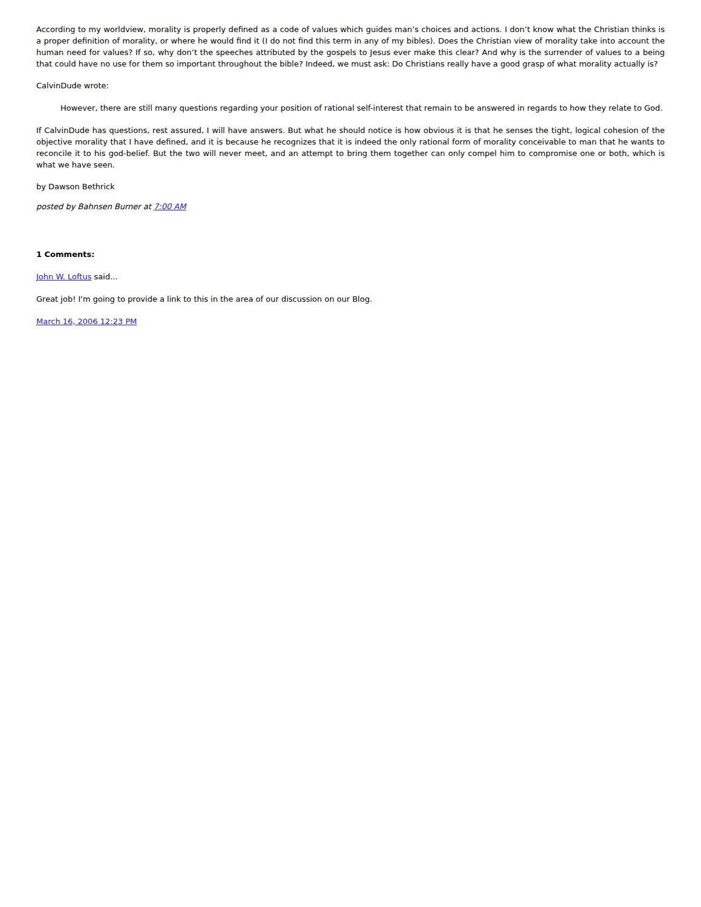According to my worldview, morality is properly defined as a code of values which guides man’s choices and actions. I don’t know what the Christian thinks is a proper definition of morality, or where he would find it (I do not find this term in any of my bibles). Does the Christian view of morality take into account the human need for values? If so, why don’t the speeches attributed by the gospels to Jesus ever make this clear? And why is the surrender of values to a being that could have no use for them so important throughout the bible? Indeed, we must ask: Do Christians really have a good grasp of what morality actually is?
CalvinDude wrote:
However, there are still many questions regarding your position of rational self-interest that remain to be answered in regards to how they relate to God.
If CalvinDude has questions, rest assured, I will have answers. But what he should notice is how obvious it is that he senses the tight, logical cohesion of the objective morality that I have defined, and it is because he recognizes that it is indeed the only rational form of morality conceivable to man that he wants to reconcile it to his god-belief. But the two will never meet, and an attempt to bring them together can only compel him to compromise one or both, which is what we have seen.
by Dawson Bethrick
posted by Bahnsen Burner at 7:00 AM
1 Comments:
John W. Loftus said...
Great job! I'm going to provide a link to this in the area of our discussion on our Blog.
March 16, 2006 12:23 PM